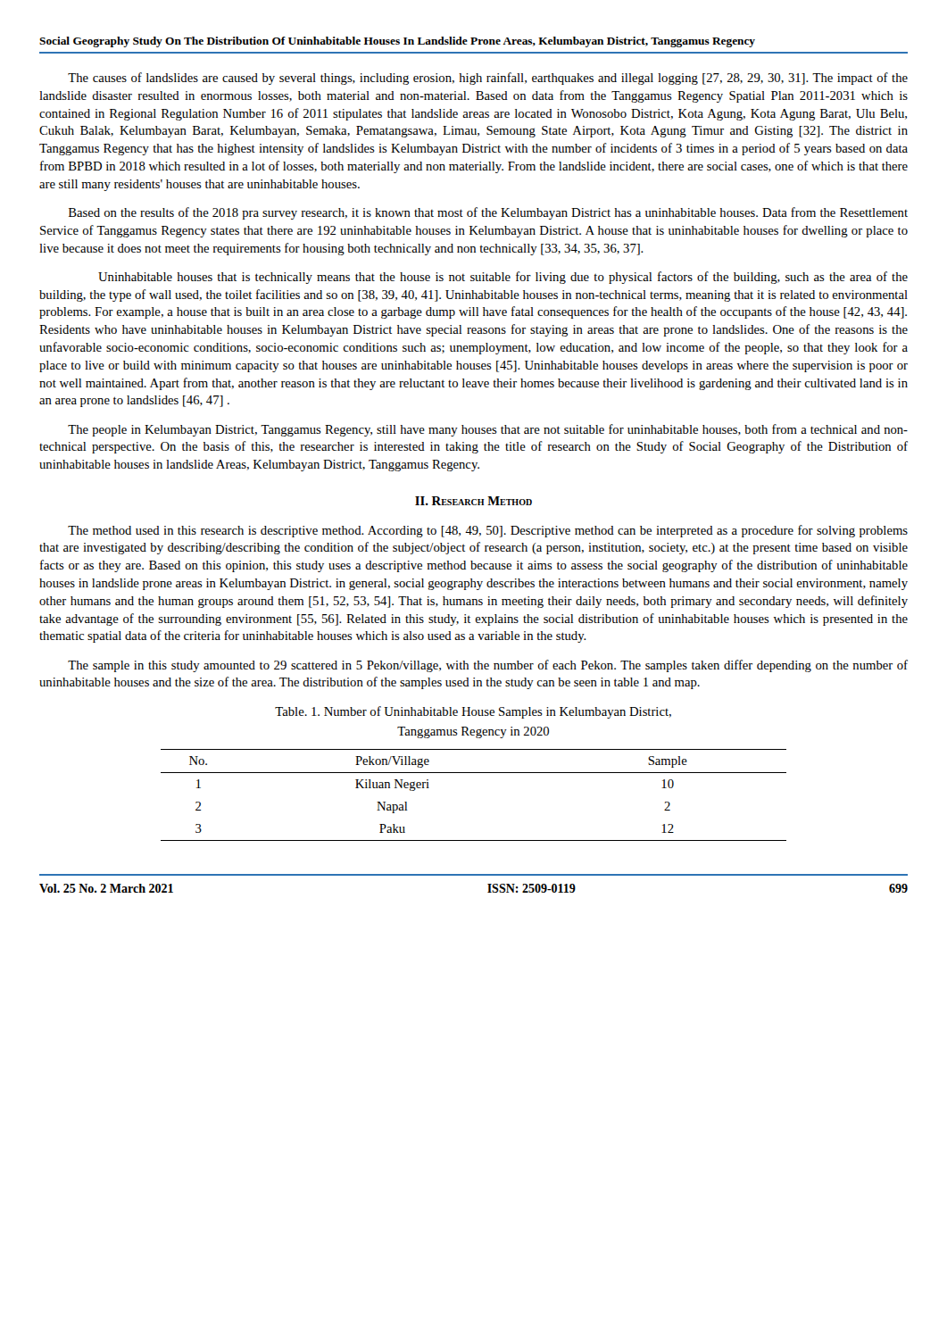Social Geography Study On The Distribution Of Uninhabitable Houses In Landslide Prone Areas, Kelumbayan District, Tanggamus Regency
The causes of landslides are caused by several things, including erosion, high rainfall, earthquakes and illegal logging [27, 28, 29, 30, 31]. The impact of the landslide disaster resulted in enormous losses, both material and non-material. Based on data from the Tanggamus Regency Spatial Plan 2011-2031 which is contained in Regional Regulation Number 16 of 2011 stipulates that landslide areas are located in Wonosobo District, Kota Agung, Kota Agung Barat, Ulu Belu, Cukuh Balak, Kelumbayan Barat, Kelumbayan, Semaka, Pematangsawa, Limau, Semoung State Airport, Kota Agung Timur and Gisting [32]. The district in Tanggamus Regency that has the highest intensity of landslides is Kelumbayan District with the number of incidents of 3 times in a period of 5 years based on data from BPBD in 2018 which resulted in a lot of losses, both materially and non materially. From the landslide incident, there are social cases, one of which is that there are still many residents' houses that are uninhabitable houses.
Based on the results of the 2018 pra survey research, it is known that most of the Kelumbayan District has a uninhabitable houses. Data from the Resettlement Service of Tanggamus Regency states that there are 192 uninhabitable houses in Kelumbayan District. A house that is uninhabitable houses for dwelling or place to live because it does not meet the requirements for housing both technically and non technically [33, 34, 35, 36, 37].
Uninhabitable houses that is technically means that the house is not suitable for living due to physical factors of the building, such as the area of the building, the type of wall used, the toilet facilities and so on [38, 39, 40, 41]. Uninhabitable houses in non-technical terms, meaning that it is related to environmental problems. For example, a house that is built in an area close to a garbage dump will have fatal consequences for the health of the occupants of the house [42, 43, 44]. Residents who have uninhabitable houses in Kelumbayan District have special reasons for staying in areas that are prone to landslides. One of the reasons is the unfavorable socio-economic conditions, socio-economic conditions such as; unemployment, low education, and low income of the people, so that they look for a place to live or build with minimum capacity so that houses are uninhabitable houses [45]. Uninhabitable houses develops in areas where the supervision is poor or not well maintained. Apart from that, another reason is that they are reluctant to leave their homes because their livelihood is gardening and their cultivated land is in an area prone to landslides [46, 47] .
The people in Kelumbayan District, Tanggamus Regency, still have many houses that are not suitable for uninhabitable houses, both from a technical and non-technical perspective. On the basis of this, the researcher is interested in taking the title of research on the Study of Social Geography of the Distribution of uninhabitable houses in landslide Areas, Kelumbayan District, Tanggamus Regency.
II. Research Method
The method used in this research is descriptive method. According to [48, 49, 50]. Descriptive method can be interpreted as a procedure for solving problems that are investigated by describing/describing the condition of the subject/object of research (a person, institution, society, etc.) at the present time based on visible facts or as they are. Based on this opinion, this study uses a descriptive method because it aims to assess the social geography of the distribution of uninhabitable houses in landslide prone areas in Kelumbayan District. in general, social geography describes the interactions between humans and their social environment, namely other humans and the human groups around them [51, 52, 53, 54]. That is, humans in meeting their daily needs, both primary and secondary needs, will definitely take advantage of the surrounding environment [55, 56]. Related in this study, it explains the social distribution of uninhabitable houses which is presented in the thematic spatial data of the criteria for uninhabitable houses which is also used as a variable in the study.
The sample in this study amounted to 29 scattered in 5 Pekon/village, with the number of each Pekon. The samples taken differ depending on the number of uninhabitable houses and the size of the area. The distribution of the samples used in the study can be seen in table 1 and map.
Table. 1. Number of Uninhabitable House Samples in Kelumbayan District,
Tanggamus Regency in 2020
| No. | Pekon/Village | Sample |
| --- | --- | --- |
| 1 | Kiluan Negeri | 10 |
| 2 | Napal | 2 |
| 3 | Paku | 12 |
Vol. 25 No. 2 March 2021 ISSN: 2509-0119 699